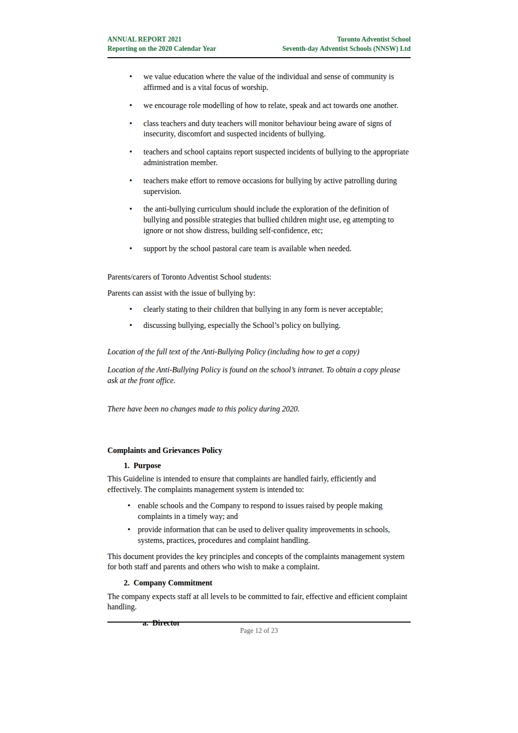ANNUAL REPORT 2021
Reporting on the 2020 Calendar Year
Toronto Adventist School
Seventh-day Adventist Schools (NNSW) Ltd
we value education where the value of the individual and sense of community is affirmed and is a vital focus of worship.
we encourage role modelling of how to relate, speak and act towards one another.
class teachers and duty teachers will monitor behaviour being aware of signs of insecurity, discomfort and suspected incidents of bullying.
teachers and school captains report suspected incidents of bullying to the appropriate administration member.
teachers make effort to remove occasions for bullying by active patrolling during supervision.
the anti-bullying curriculum should include the exploration of the definition of bullying and possible strategies that bullied children might use, eg attempting to ignore or not show distress, building self-confidence, etc;
support by the school pastoral care team is available when needed.
Parents/carers of Toronto Adventist School students:
Parents can assist with the issue of bullying by:
clearly stating to their children that bullying in any form is never acceptable;
discussing bullying, especially the School’s policy on bullying.
Location of the full text of the Anti-Bullying Policy (including how to get a copy)
Location of the Anti-Bullying Policy is found on the school’s intranet. To obtain a copy please ask at the front office.
There have been no changes made to this policy during 2020.
Complaints and Grievances Policy
1. Purpose
This Guideline is intended to ensure that complaints are handled fairly, efficiently and effectively. The complaints management system is intended to:
enable schools and the Company to respond to issues raised by people making complaints in a timely way; and
provide information that can be used to deliver quality improvements in schools, systems, practices, procedures and complaint handling.
This document provides the key principles and concepts of the complaints management system for both staff and parents and others who wish to make a complaint.
2. Company Commitment
The company expects staff at all levels to be committed to fair, effective and efficient complaint handling.
a. Director
Page 12 of 23